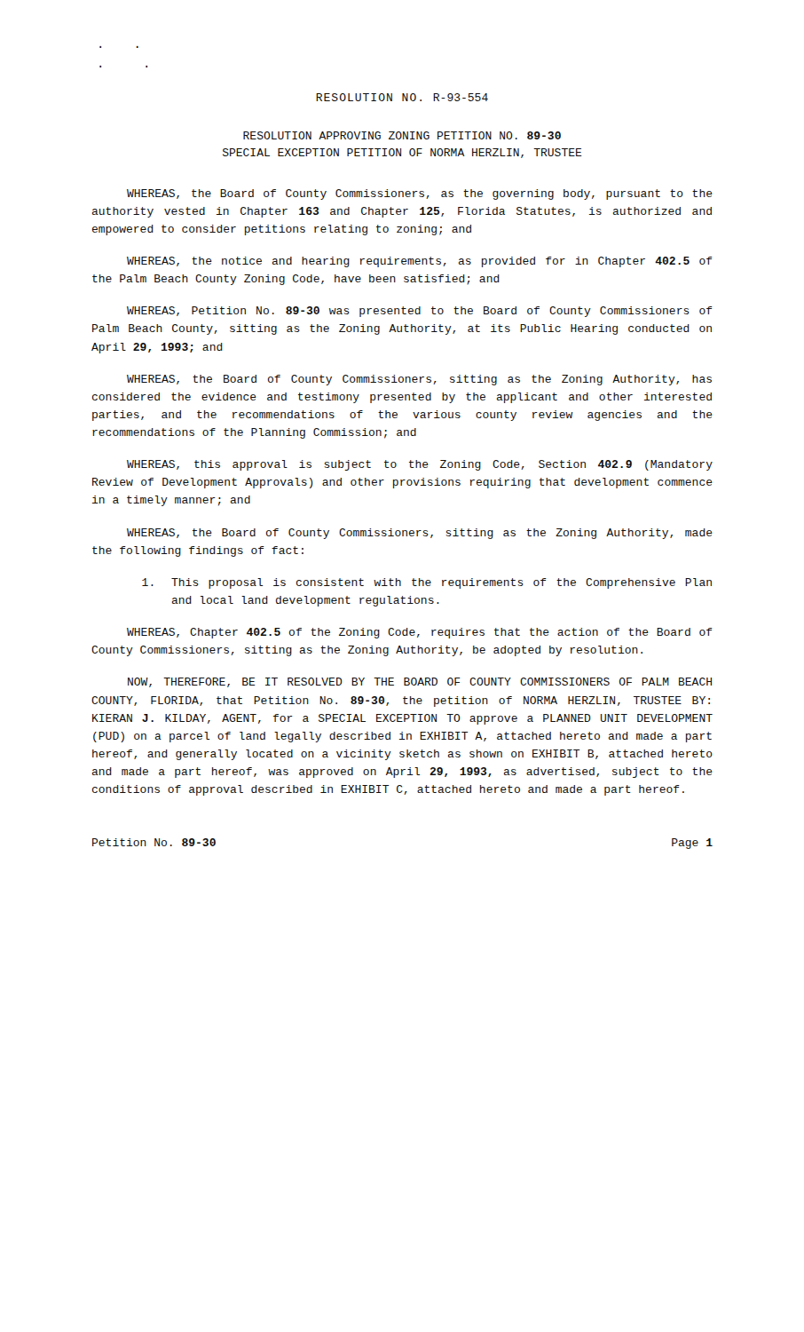. .
. .
RESOLUTION NO. R-93-554
RESOLUTION APPROVING ZONING PETITION NO. 89-30
SPECIAL EXCEPTION PETITION OF NORMA HERZLIN, TRUSTEE
WHEREAS, the Board of County Commissioners, as the governing body, pursuant to the authority vested in Chapter 163 and Chapter 125, Florida Statutes, is authorized and empowered to consider petitions relating to zoning; and
WHEREAS, the notice and hearing requirements, as provided for in Chapter 402.5 of the Palm Beach County Zoning Code, have been satisfied; and
WHEREAS, Petition No. 89-30 was presented to the Board of County Commissioners of Palm Beach County, sitting as the Zoning Authority, at its Public Hearing conducted on April 29, 1993; and
WHEREAS, the Board of County Commissioners, sitting as the Zoning Authority, has considered the evidence and testimony presented by the applicant and other interested parties, and the recommendations of the various county review agencies and the recommendations of the Planning Commission; and
WHEREAS, this approval is subject to the Zoning Code, Section 402.9 (Mandatory Review of Development Approvals) and other provisions requiring that development commence in a timely manner; and
WHEREAS, the Board of County Commissioners, sitting as the Zoning Authority, made the following findings of fact:
This proposal is consistent with the requirements of the Comprehensive Plan and local land development regulations.
WHEREAS, Chapter 402.5 of the Zoning Code, requires that the action of the Board of County Commissioners, sitting as the Zoning Authority, be adopted by resolution.
NOW, THEREFORE, BE IT RESOLVED BY THE BOARD OF COUNTY COMMISSIONERS OF PALM BEACH COUNTY, FLORIDA, that Petition No. 89-30, the petition of NORMA HERZLIN, TRUSTEE BY: KIERAN J. KILDAY, AGENT, for a SPECIAL EXCEPTION TO approve a PLANNED UNIT DEVELOPMENT (PUD) on a parcel of land legally described in EXHIBIT A, attached hereto and made a part hereof, and generally located on a vicinity sketch as shown on EXHIBIT B, attached hereto and made a part hereof, was approved on April 29, 1993, as advertised, subject to the conditions of approval described in EXHIBIT C, attached hereto and made a part hereof.
Petition No. 89-30 Page 1